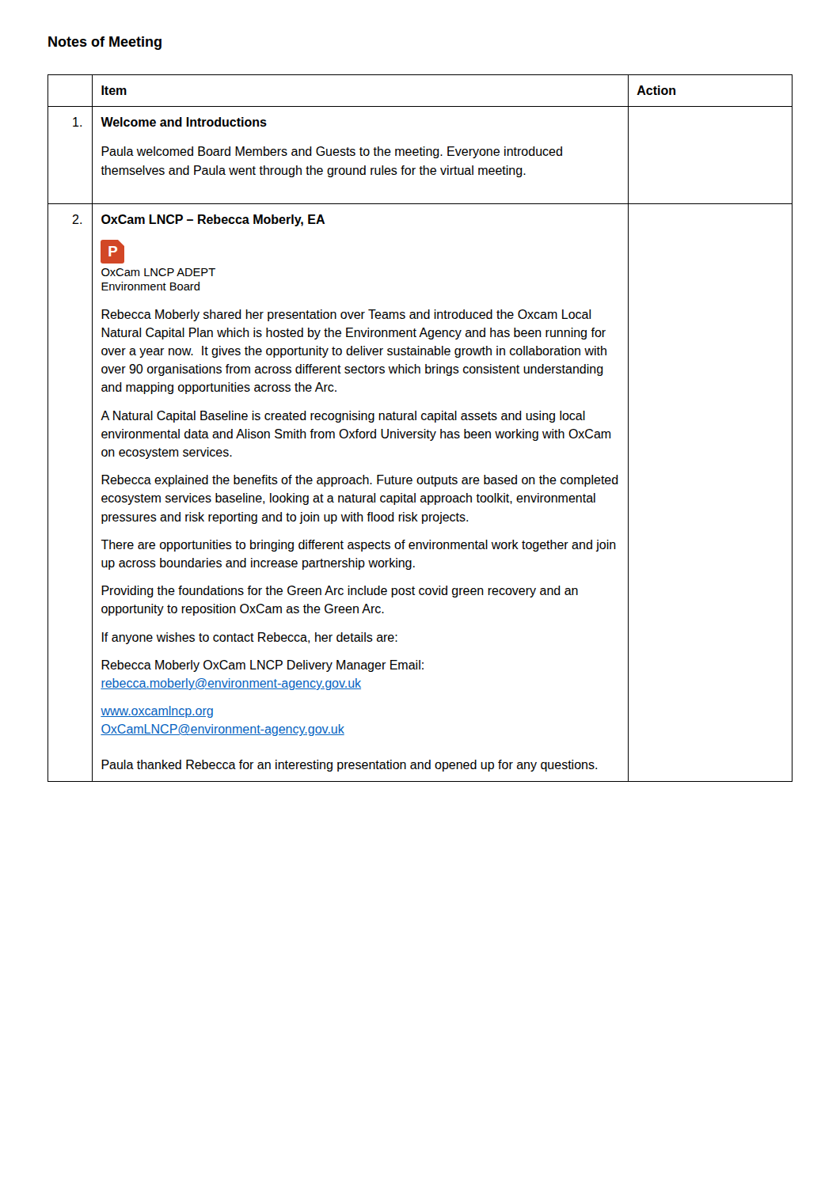Notes of Meeting
| | Item | Action |
| --- | --- | --- |
| 1. | Welcome and Introductions Paula welcomed Board Members and Guests to the meeting. Everyone introduced themselves and Paula went through the ground rules for the virtual meeting. | |
| 2. | OxCam LNCP – Rebecca Moberly, EA P OxCam LNCP ADEPT Environment Board Rebecca Moberly shared her presentation over Teams and introduced the Oxcam Local Natural Capital Plan which is hosted by the Environment Agency and has been running for over a year now. It gives the opportunity to deliver sustainable growth in collaboration with over 90 organisations from across different sectors which brings consistent understanding and mapping opportunities across the Arc. A Natural Capital Baseline is created recognising natural capital assets and using local environmental data and Alison Smith from Oxford University has been working with OxCam on ecosystem services. Rebecca explained the benefits of the approach. Future outputs are based on the completed ecosystem services baseline, looking at a natural capital approach toolkit, environmental pressures and risk reporting and to join up with flood risk projects. There are opportunities to bringing different aspects of environmental work together and join up across boundaries and increase partnership working. Providing the foundations for the Green Arc include post covid green recovery and an opportunity to reposition OxCam as the Green Arc. If anyone wishes to contact Rebecca, her details are: Rebecca Moberly OxCam LNCP Delivery Manager Email: rebecca.moberly@environment-agency.gov.uk www.oxcamlncp.org OxCamLNCP@environment-agency.gov.uk Paula thanked Rebecca for an interesting presentation and opened up for any questions. | |